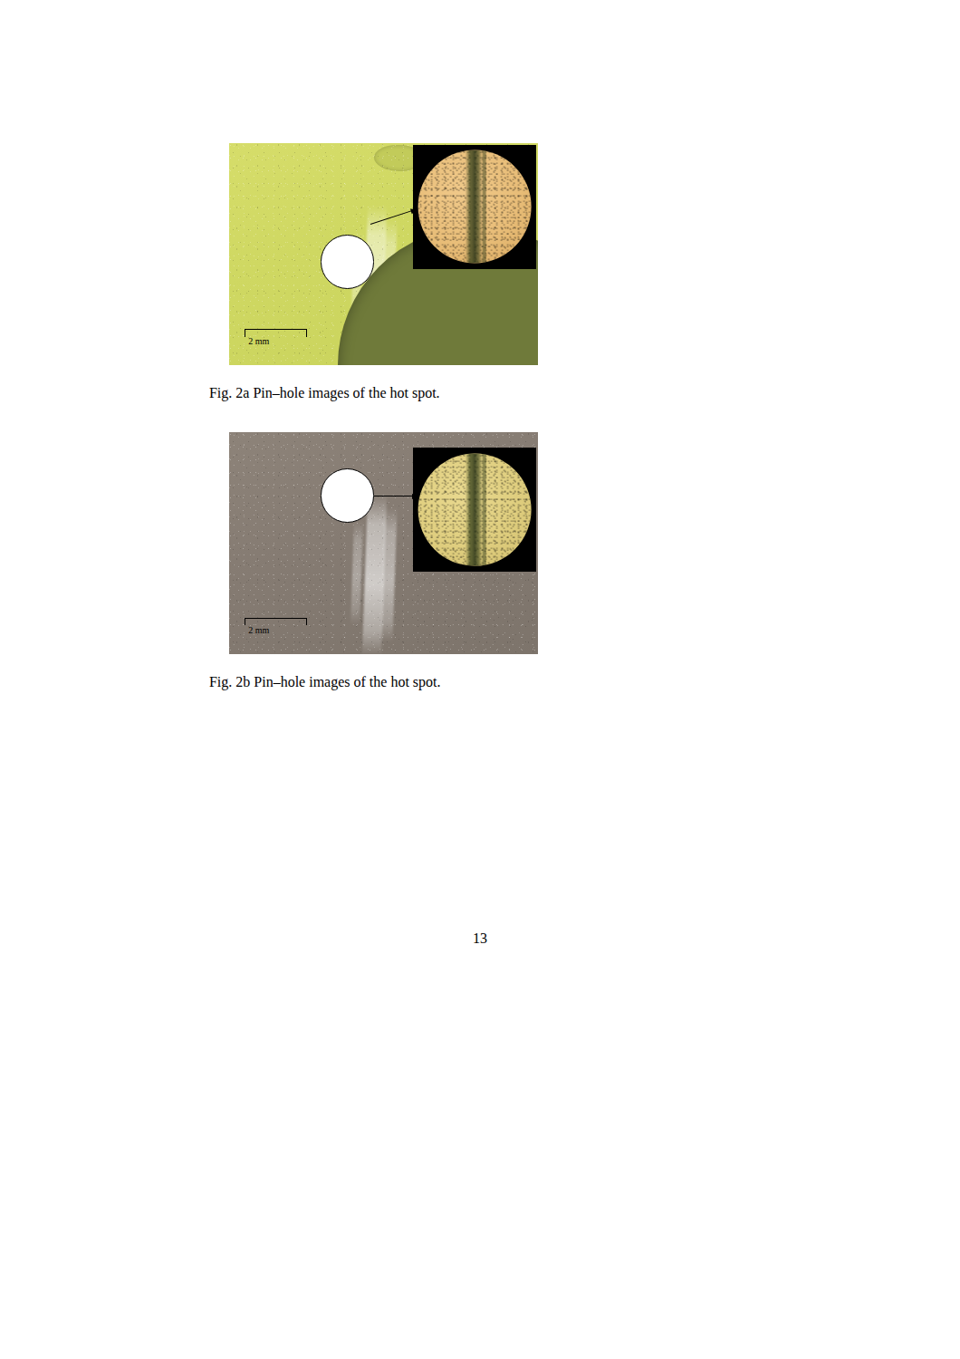2 mm
Fig. 2a Pin–hole images of the hot spot.
2 mm
Fig. 2b Pin–hole images of the hot spot.
13